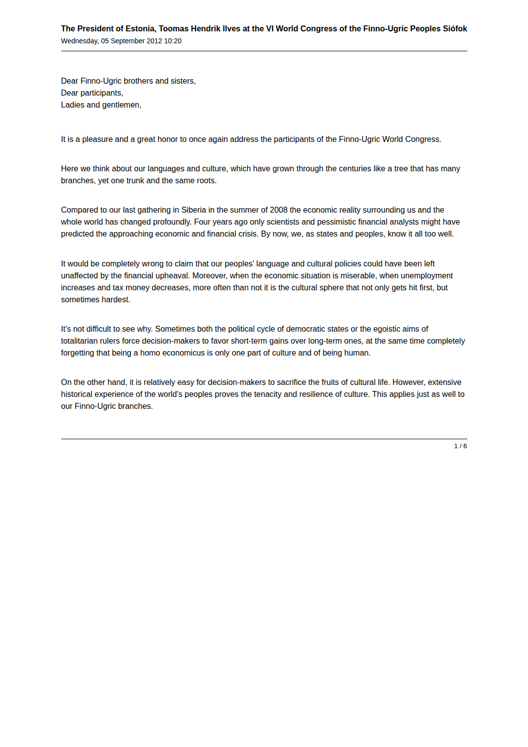The President of Estonia, Toomas Hendrik Ilves at the VI World Congress of the Finno-Ugric Peoples Siófok
Wednesday, 05 September 2012 10:20
Dear Finno-Ugric brothers and sisters,
Dear participants,
Ladies and gentlemen,
It is a pleasure and a great honor to once again address the participants of the Finno-Ugric World Congress.
Here we think about our languages and culture, which have grown through the centuries like a tree that has many branches, yet one trunk and the same roots.
Compared to our last gathering in Siberia in the summer of 2008 the economic reality surrounding us and the whole world has changed profoundly. Four years ago only scientists and pessimistic financial analysts might have predicted the approaching economic and financial crisis. By now, we, as states and peoples, know it all too well.
It would be completely wrong to claim that our peoples' language and cultural policies could have been left unaffected by the financial upheaval. Moreover, when the economic situation is miserable, when unemployment increases and tax money decreases, more often than not it is the cultural sphere that not only gets hit first, but sometimes hardest.
It's not difficult to see why. Sometimes both the political cycle of democratic states or the egoistic aims of totalitarian rulers force decision-makers to favor short-term gains over long-term ones, at the same time completely forgetting that being a homo economicus is only one part of culture and of being human.
On the other hand, it is relatively easy for decision-makers to sacrifice the fruits of cultural life. However, extensive historical experience of the world's peoples proves the tenacity and resilience of culture. This applies just as well to our Finno-Ugric branches.
1 / 6